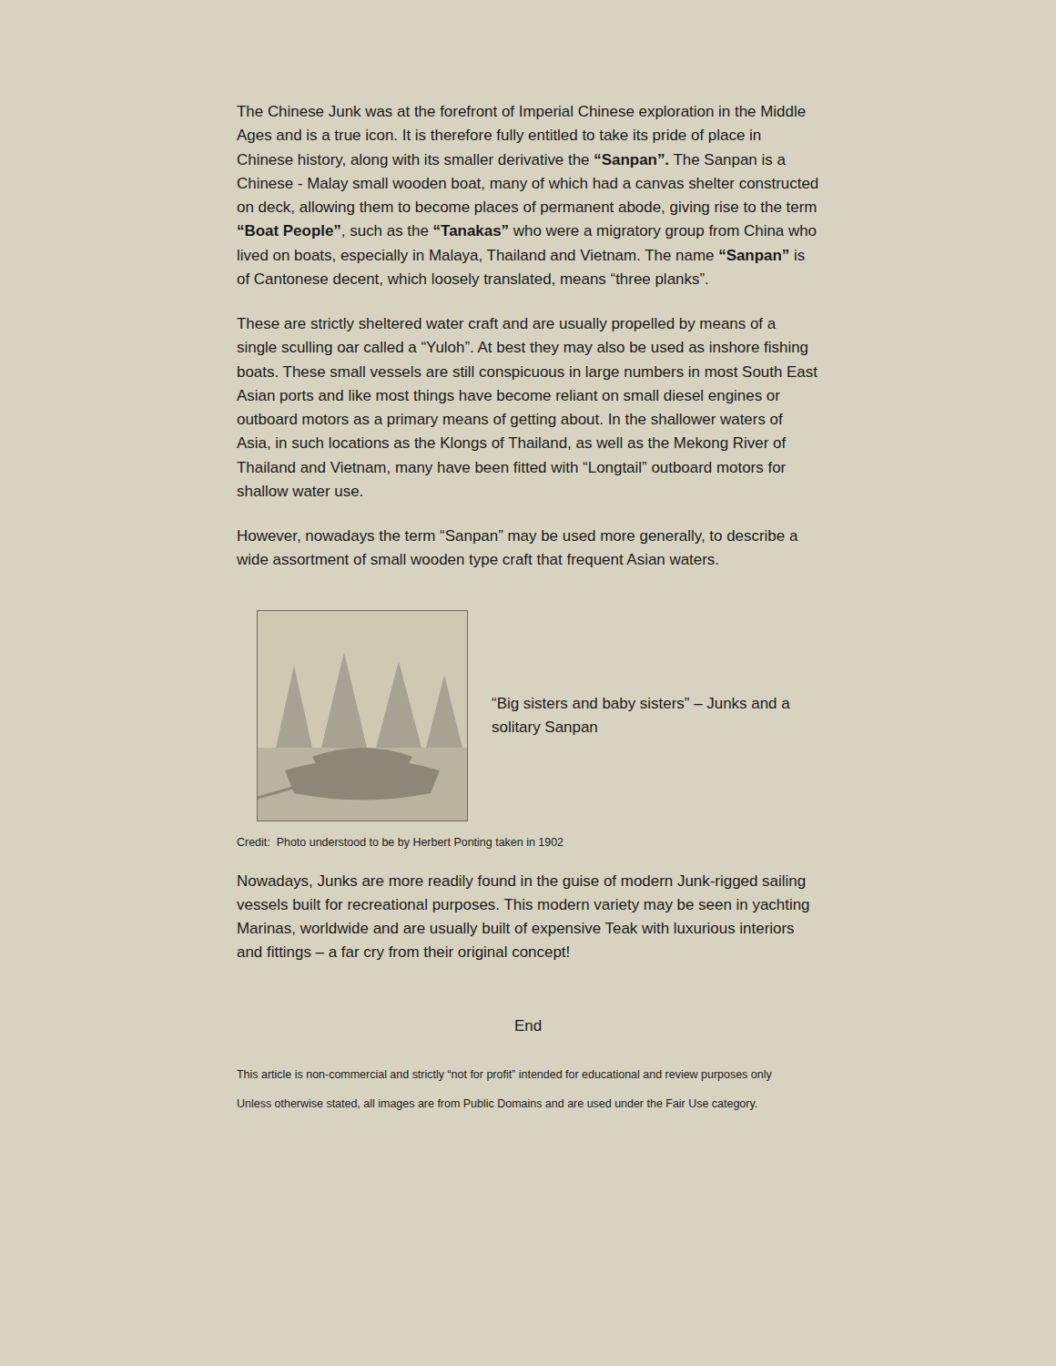The Chinese Junk was at the forefront of Imperial Chinese exploration in the Middle Ages and is a true icon. It is therefore fully entitled to take its pride of place in Chinese history, along with its smaller derivative the “Sanpan”. The Sanpan is a Chinese - Malay small wooden boat, many of which had a canvas shelter constructed on deck, allowing them to become places of permanent abode, giving rise to the term “Boat People”, such as the “Tanakas” who were a migratory group from China who lived on boats, especially in Malaya, Thailand and Vietnam. The name “Sanpan” is of Cantonese decent, which loosely translated, means “three planks”.
These are strictly sheltered water craft and are usually propelled by means of a single sculling oar called a “Yuloh”. At best they may also be used as inshore fishing boats. These small vessels are still conspicuous in large numbers in most South East Asian ports and like most things have become reliant on small diesel engines or outboard motors as a primary means of getting about. In the shallower waters of Asia, in such locations as the Klongs of Thailand, as well as the Mekong River of Thailand and Vietnam, many have been fitted with “Longtail” outboard motors for shallow water use.
However, nowadays the term “Sanpan” may be used more generally, to describe a wide assortment of small wooden type craft that frequent Asian waters.
“Big sisters and baby sisters” – Junks and a solitary Sanpan
Credit: Photo understood to be by Herbert Ponting taken in 1902
Nowadays, Junks are more readily found in the guise of modern Junk-rigged sailing vessels built for recreational purposes. This modern variety may be seen in yachting Marinas, worldwide and are usually built of expensive Teak with luxurious interiors and fittings – a far cry from their original concept!
End
This article is non-commercial and strictly “not for profit” intended for educational and review purposes only
Unless otherwise stated, all images are from Public Domains and are used under the Fair Use category.